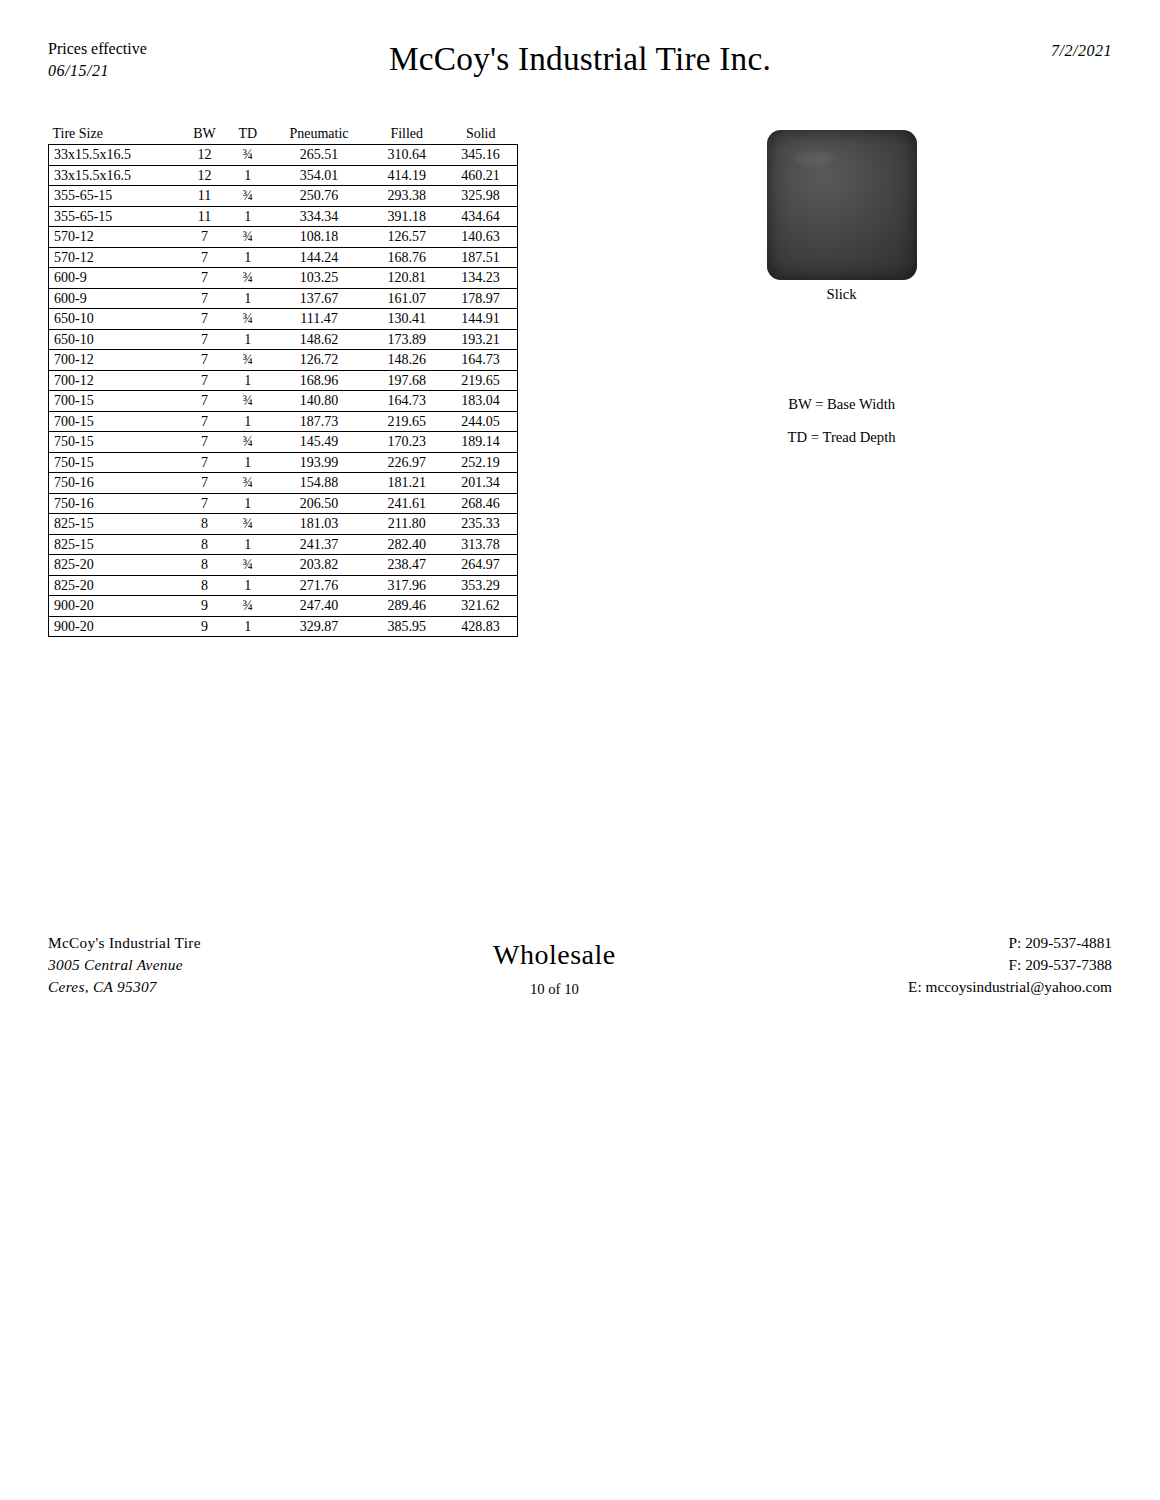Prices effective
06/15/21
McCoy's Industrial Tire Inc.
7/2/2021
| Tire Size | BW | TD | Pneumatic | Filled | Solid |
| --- | --- | --- | --- | --- | --- |
| 33x15.5x16.5 | 12 | ¾ | 265.51 | 310.64 | 345.16 |
| 33x15.5x16.5 | 12 | 1 | 354.01 | 414.19 | 460.21 |
| 355-65-15 | 11 | ¾ | 250.76 | 293.38 | 325.98 |
| 355-65-15 | 11 | 1 | 334.34 | 391.18 | 434.64 |
| 570-12 | 7 | ¾ | 108.18 | 126.57 | 140.63 |
| 570-12 | 7 | 1 | 144.24 | 168.76 | 187.51 |
| 600-9 | 7 | ¾ | 103.25 | 120.81 | 134.23 |
| 600-9 | 7 | 1 | 137.67 | 161.07 | 178.97 |
| 650-10 | 7 | ¾ | 111.47 | 130.41 | 144.91 |
| 650-10 | 7 | 1 | 148.62 | 173.89 | 193.21 |
| 700-12 | 7 | ¾ | 126.72 | 148.26 | 164.73 |
| 700-12 | 7 | 1 | 168.96 | 197.68 | 219.65 |
| 700-15 | 7 | ¾ | 140.80 | 164.73 | 183.04 |
| 700-15 | 7 | 1 | 187.73 | 219.65 | 244.05 |
| 750-15 | 7 | ¾ | 145.49 | 170.23 | 189.14 |
| 750-15 | 7 | 1 | 193.99 | 226.97 | 252.19 |
| 750-16 | 7 | ¾ | 154.88 | 181.21 | 201.34 |
| 750-16 | 7 | 1 | 206.50 | 241.61 | 268.46 |
| 825-15 | 8 | ¾ | 181.03 | 211.80 | 235.33 |
| 825-15 | 8 | 1 | 241.37 | 282.40 | 313.78 |
| 825-20 | 8 | ¾ | 203.82 | 238.47 | 264.97 |
| 825-20 | 8 | 1 | 271.76 | 317.96 | 353.29 |
| 900-20 | 9 | ¾ | 247.40 | 289.46 | 321.62 |
| 900-20 | 9 | 1 | 329.87 | 385.95 | 428.83 |
Slick
BW = Base Width
TD = Tread Depth
McCoy's Industrial Tire
3005 Central Avenue
Ceres, CA 95307
Wholesale
10 of 10
P: 209-537-4881
F: 209-537-7388
E: mccoysindustrial@yahoo.com